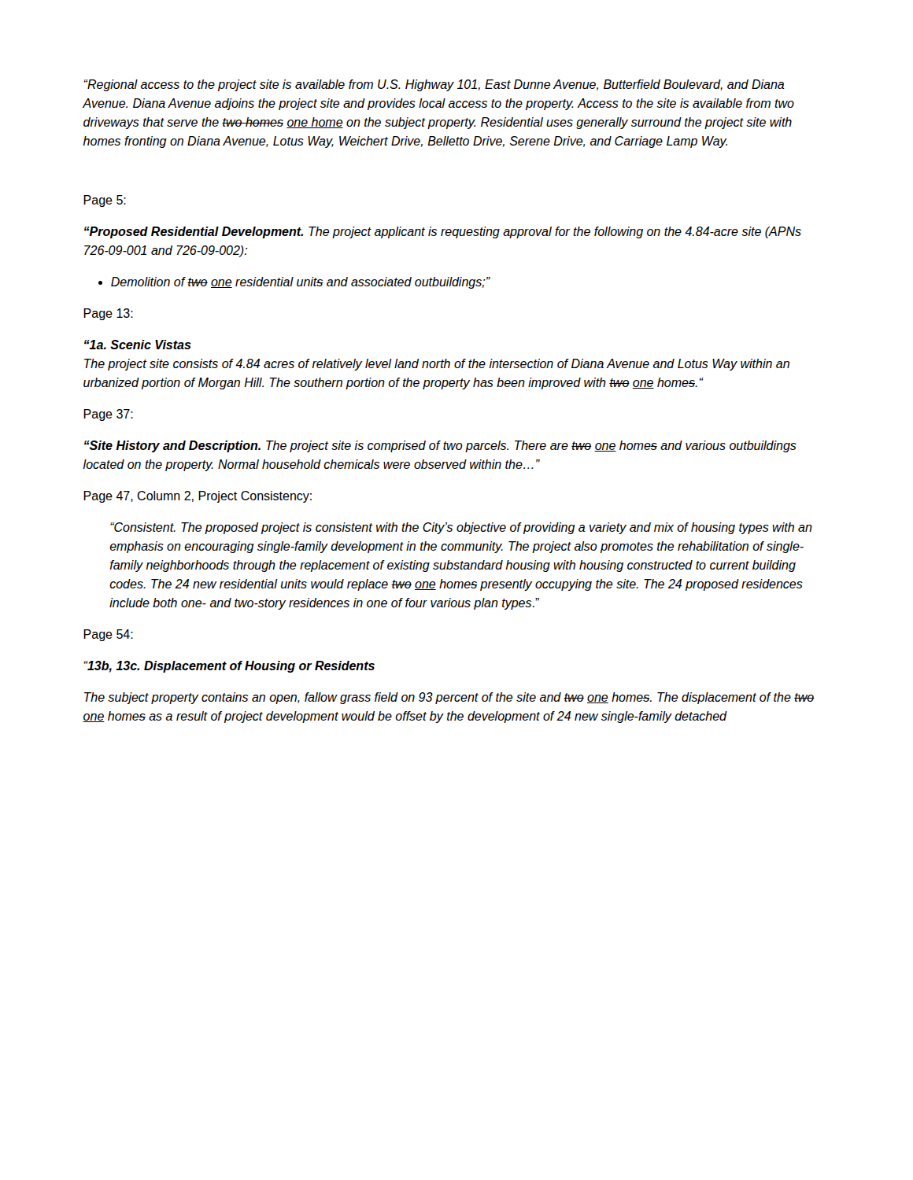“Regional access to the project site is available from U.S. Highway 101, East Dunne Avenue, Butterfield Boulevard, and Diana Avenue. Diana Avenue adjoins the project site and provides local access to the property. Access to the site is available from two driveways that serve the two homes one home on the subject property. Residential uses generally surround the project site with homes fronting on Diana Avenue, Lotus Way, Weichert Drive, Belletto Drive, Serene Drive, and Carriage Lamp Way.
Page 5:
“Proposed Residential Development. The project applicant is requesting approval for the following on the 4.84-acre site (APNs 726-09-001 and 726-09-002):
Demolition of two one residential units and associated outbuildings;”
Page 13:
“1a. Scenic Vistas
The project site consists of 4.84 acres of relatively level land north of the intersection of Diana Avenue and Lotus Way within an urbanized portion of Morgan Hill. The southern portion of the property has been improved with two one homes.“
Page 37:
“Site History and Description. The project site is comprised of two parcels. There are two one homes and various outbuildings located on the property. Normal household chemicals were observed within the…”
Page 47, Column 2, Project Consistency:
“Consistent. The proposed project is consistent with the City’s objective of providing a variety and mix of housing types with an emphasis on encouraging single-family development in the community. The project also promotes the rehabilitation of single-family neighborhoods through the replacement of existing substandard housing with housing constructed to current building codes. The 24 new residential units would replace two one homes presently occupying the site. The 24 proposed residences include both one- and two-story residences in one of four various plan types.”
Page 54:
“13b, 13c. Displacement of Housing or Residents
The subject property contains an open, fallow grass field on 93 percent of the site and two one homes. The displacement of the two one homes as a result of project development would be offset by the development of 24 new single-family detached